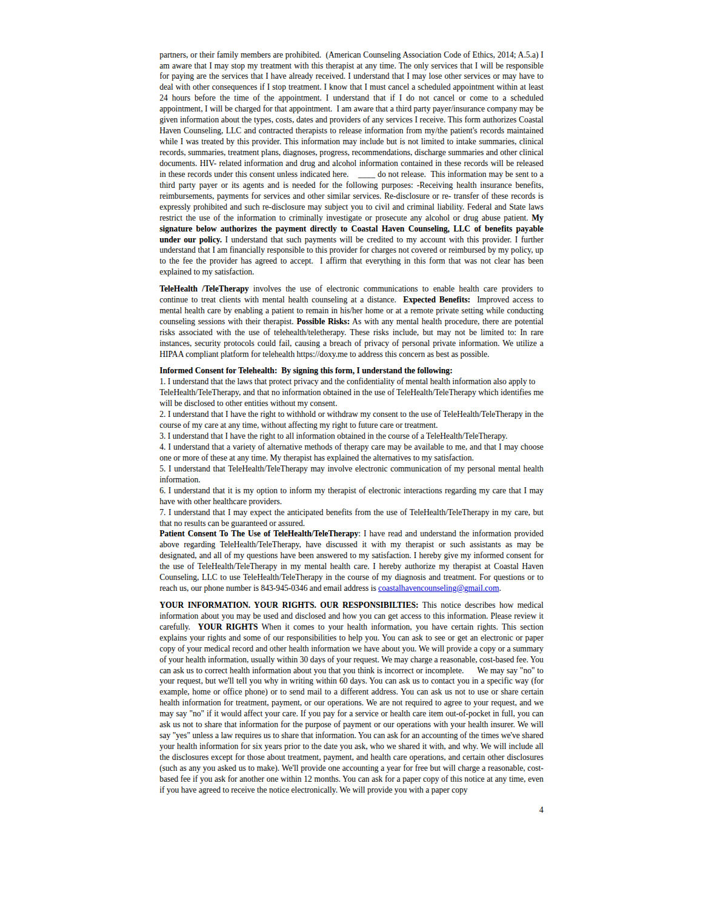partners, or their family members are prohibited. (American Counseling Association Code of Ethics, 2014; A.5.a) I am aware that I may stop my treatment with this therapist at any time. The only services that I will be responsible for paying are the services that I have already received. I understand that I may lose other services or may have to deal with other consequences if I stop treatment. I know that I must cancel a scheduled appointment within at least 24 hours before the time of the appointment. I understand that if I do not cancel or come to a scheduled appointment, I will be charged for that appointment. I am aware that a third party payer/insurance company may be given information about the types, costs, dates and providers of any services I receive. This form authorizes Coastal Haven Counseling, LLC and contracted therapists to release information from my/the patient's records maintained while I was treated by this provider. This information may include but is not limited to intake summaries, clinical records, summaries, treatment plans, diagnoses, progress, recommendations, discharge summaries and other clinical documents. HIV- related information and drug and alcohol information contained in these records will be released in these records under this consent unless indicated here. ____ do not release. This information may be sent to a third party payer or its agents and is needed for the following purposes: -Receiving health insurance benefits, reimbursements, payments for services and other similar services. Re-disclosure or re- transfer of these records is expressly prohibited and such re-disclosure may subject you to civil and criminal liability. Federal and State laws restrict the use of the information to criminally investigate or prosecute any alcohol or drug abuse patient. My signature below authorizes the payment directly to Coastal Haven Counseling, LLC of benefits payable under our policy. I understand that such payments will be credited to my account with this provider. I further understand that I am financially responsible to this provider for charges not covered or reimbursed by my policy, up to the fee the provider has agreed to accept. I affirm that everything in this form that was not clear has been explained to my satisfaction.
TeleHealth /TeleTherapy involves the use of electronic communications to enable health care providers to continue to treat clients with mental health counseling at a distance. Expected Benefits: Improved access to mental health care by enabling a patient to remain in his/her home or at a remote private setting while conducting counseling sessions with their therapist. Possible Risks: As with any mental health procedure, there are potential risks associated with the use of telehealth/teletherapy. These risks include, but may not be limited to: In rare instances, security protocols could fail, causing a breach of privacy of personal private information. We utilize a HIPAA compliant platform for telehealth https://doxy.me to address this concern as best as possible.
Informed Consent for Telehealth: By signing this form, I understand the following:
1. I understand that the laws that protect privacy and the confidentiality of mental health information also apply to
TeleHealth/TeleTherapy, and that no information obtained in the use of TeleHealth/TeleTherapy which identifies me will be disclosed to other entities without my consent.
2. I understand that I have the right to withhold or withdraw my consent to the use of TeleHealth/TeleTherapy in the course of my care at any time, without affecting my right to future care or treatment.
3. I understand that I have the right to all information obtained in the course of a TeleHealth/TeleTherapy.
4. I understand that a variety of alternative methods of therapy care may be available to me, and that I may choose one or more of these at any time. My therapist has explained the alternatives to my satisfaction.
5. I understand that TeleHealth/TeleTherapy may involve electronic communication of my personal mental health information.
6. I understand that it is my option to inform my therapist of electronic interactions regarding my care that I may have with other healthcare providers.
7. I understand that I may expect the anticipated benefits from the use of TeleHealth/TeleTherapy in my care, but that no results can be guaranteed or assured.
Patient Consent To The Use of TeleHealth/TeleTherapy: I have read and understand the information provided above regarding TeleHealth/TeleTherapy, have discussed it with my therapist or such assistants as may be designated, and all of my questions have been answered to my satisfaction. I hereby give my informed consent for the use of TeleHealth/TeleTherapy in my mental health care. I hereby authorize my therapist at Coastal Haven Counseling, LLC to use TeleHealth/TeleTherapy in the course of my diagnosis and treatment. For questions or to reach us, our phone number is 843-945-0346 and email address is coastalhavencounseling@gmail.com.
YOUR INFORMATION. YOUR RIGHTS. OUR RESPONSIBILTIES: This notice describes how medical information about you may be used and disclosed and how you can get access to this information. Please review it carefully. YOUR RIGHTS When it comes to your health information, you have certain rights. This section explains your rights and some of our responsibilities to help you. You can ask to see or get an electronic or paper copy of your medical record and other health information we have about you. We will provide a copy or a summary of your health information, usually within 30 days of your request. We may charge a reasonable, cost-based fee. You can ask us to correct health information about you that you think is incorrect or incomplete. We may say "no" to your request, but we'll tell you why in writing within 60 days. You can ask us to contact you in a specific way (for example, home or office phone) or to send mail to a different address. You can ask us not to use or share certain health information for treatment, payment, or our operations. We are not required to agree to your request, and we may say "no" if it would affect your care. If you pay for a service or health care item out-of-pocket in full, you can ask us not to share that information for the purpose of payment or our operations with your health insurer. We will say "yes" unless a law requires us to share that information. You can ask for an accounting of the times we've shared your health information for six years prior to the date you ask, who we shared it with, and why. We will include all the disclosures except for those about treatment, payment, and health care operations, and certain other disclosures (such as any you asked us to make). We'll provide one accounting a year for free but will charge a reasonable, cost-based fee if you ask for another one within 12 months. You can ask for a paper copy of this notice at any time, even if you have agreed to receive the notice electronically. We will provide you with a paper copy
4